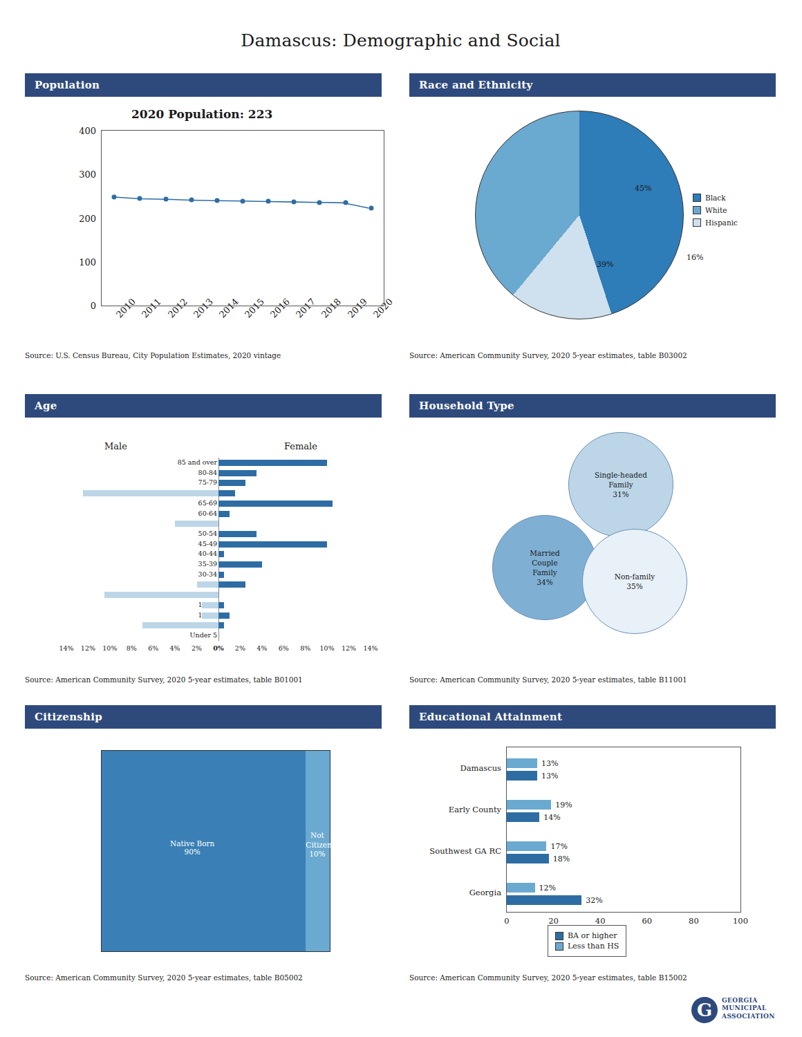Damascus: Demographic and Social
Population
2020 Population: 223
0
100
200
300
400
2010
2011
2012
2013
2014
2015
2016
2017
2018
2019
2020
Source: U.S. Census Bureau, City Population Estimates, 2020 vintage
Race and Ethnicity
45%
16%
39%
Black
White
Hispanic
Source: American Community Survey, 2020 5-year estimates, table B03002
Age
Male
Female
85 and over
80-84
75-79
70-74
65-69
60-64
55-59
50-54
45-49
40-44
35-39
30-34
25-29
20-24
15-19
10-14
5-9
Under 5
14%
12%
10%
8%
6%
4%
2%
0%
2%
4%
6%
8%
10%
12%
14%
Source: American Community Survey, 2020 5-year estimates, table B01001
Household Type
Single-headed
Family
31%
Married
Couple
Family
34%
Non-family
35%
Source: American Community Survey, 2020 5-year estimates, table B11001
Citizenship
Native Born
90%
Not
Citizen
10%
Source: American Community Survey, 2020 5-year estimates, table B05002
Educational Attainment
Damascus
13%
13%
Early County
19%
14%
Southwest GA RC
17%
18%
Georgia
12%
32%
0
20
40
60
80
100
BA or higher
Less than HS
Source: American Community Survey, 2020 5-year estimates, table B15002
G
GEORGIA
MUNICIPAL
ASSOCIATION